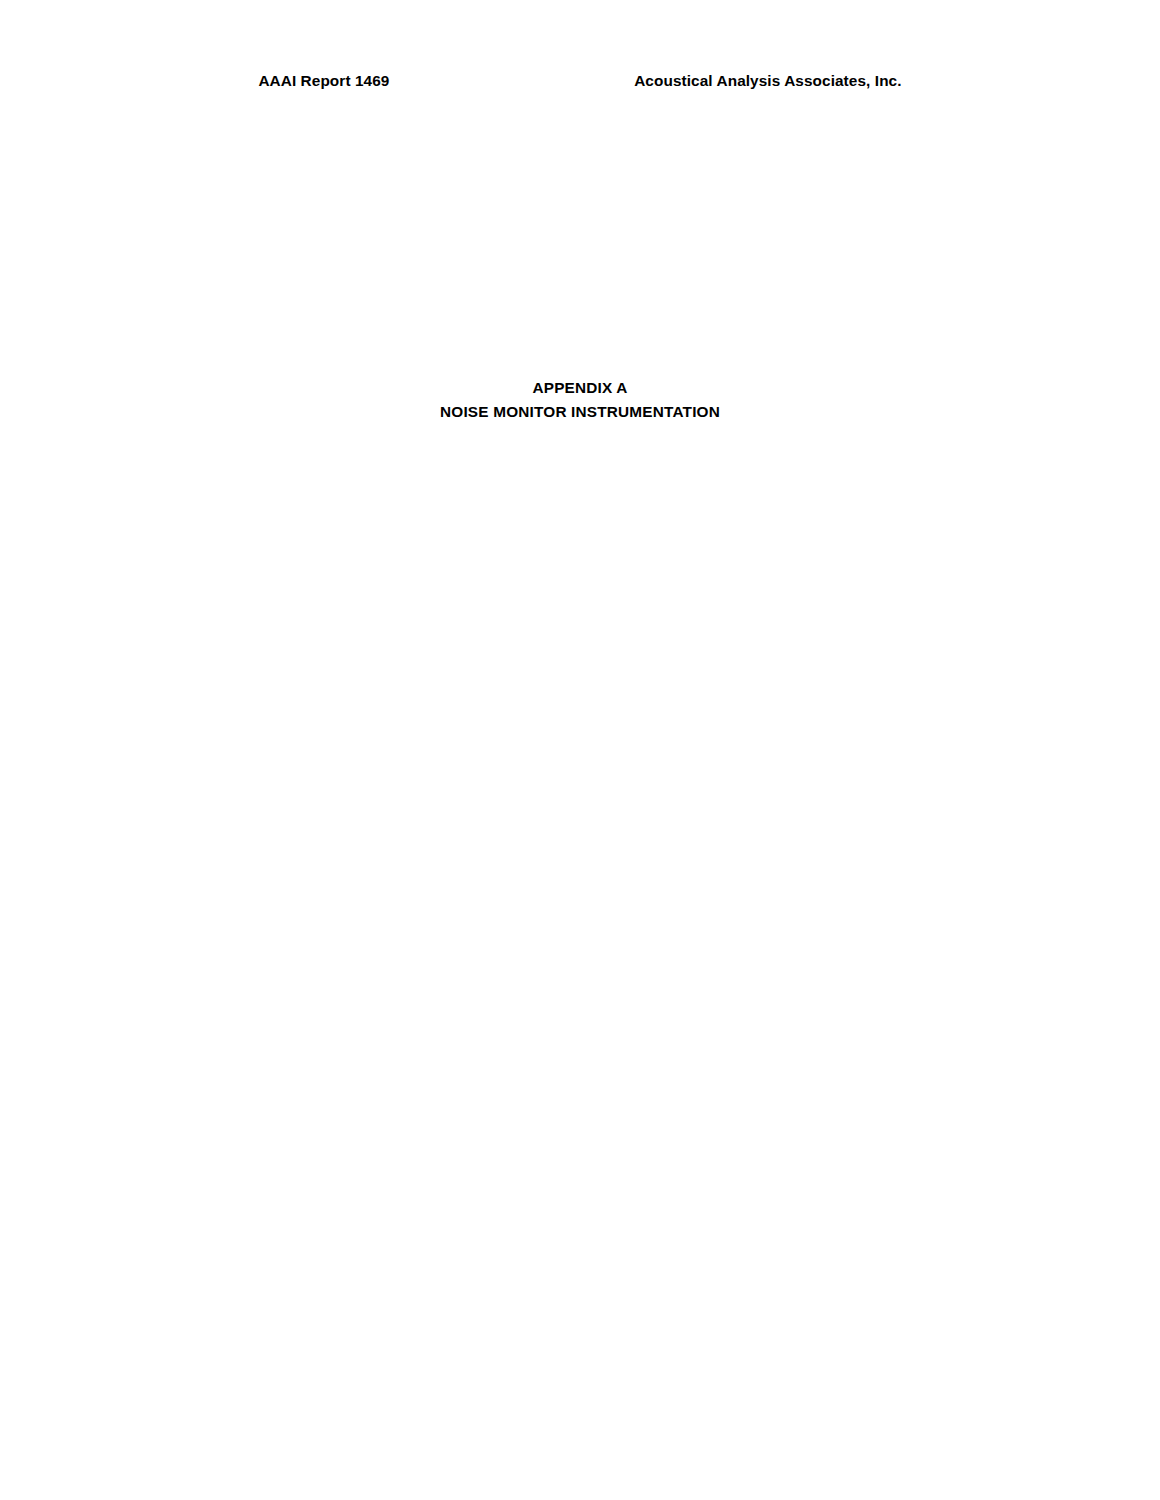AAAI Report 1469 Acoustical Analysis Associates, Inc.
APPENDIX A
NOISE MONITOR INSTRUMENTATION